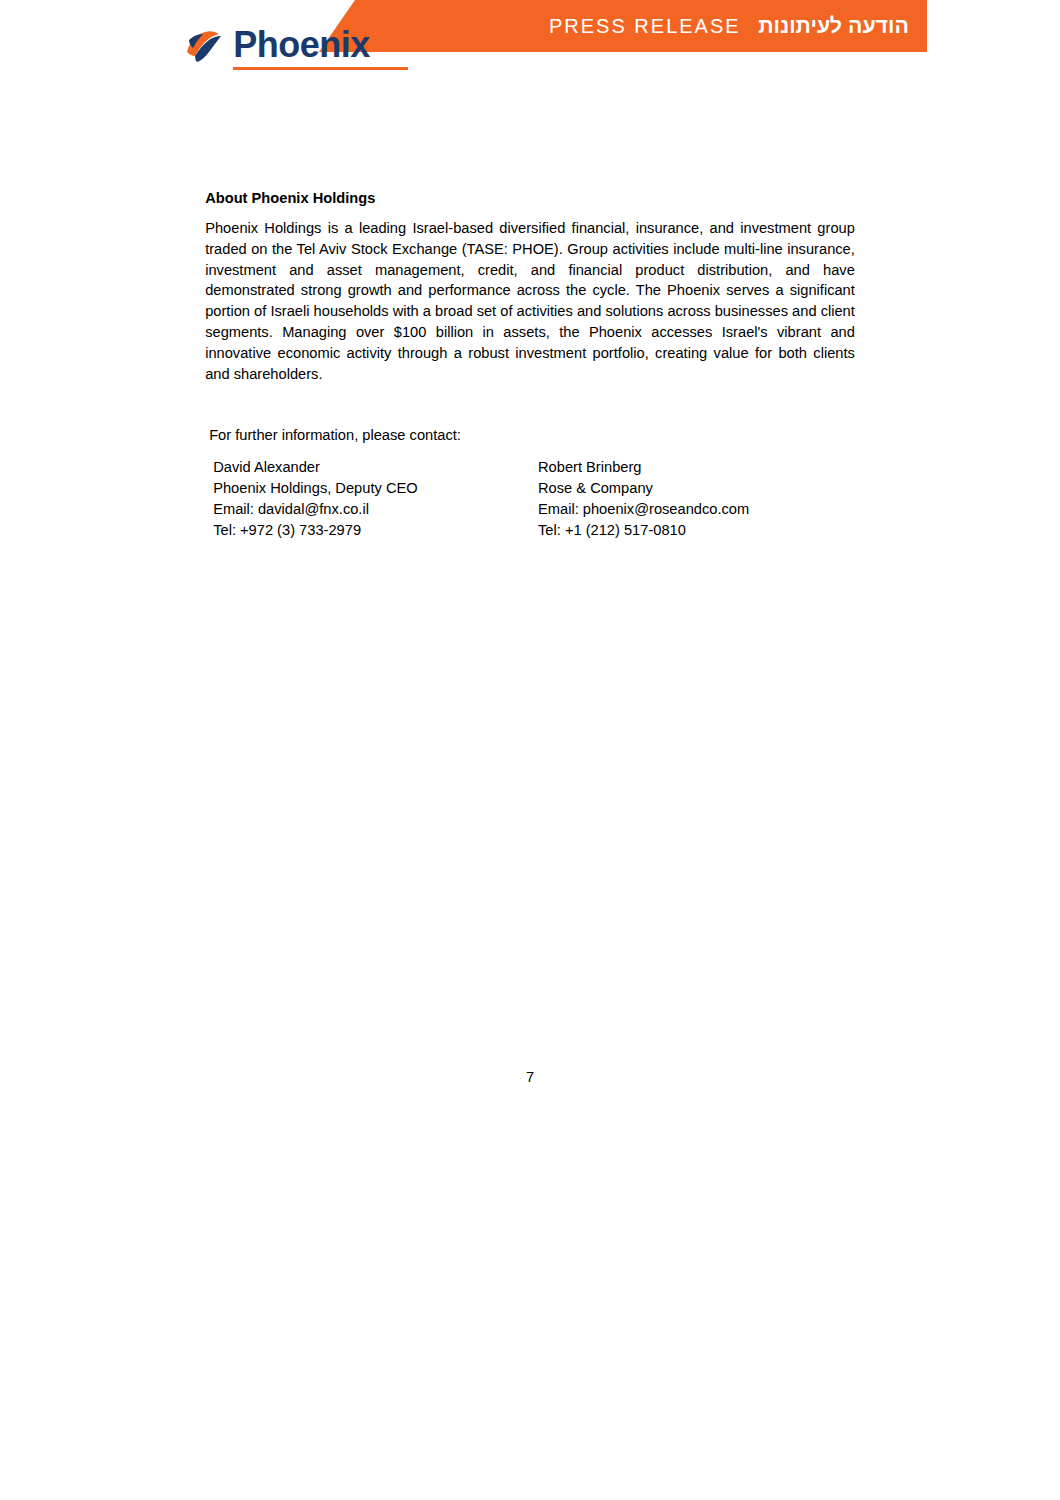PRESS RELEASE הודעה לעיתונות
Phoenix
About Phoenix Holdings
Phoenix Holdings is a leading Israel-based diversified financial, insurance, and investment group traded on the Tel Aviv Stock Exchange (TASE: PHOE). Group activities include multi-line insurance, investment and asset management, credit, and financial product distribution, and have demonstrated strong growth and performance across the cycle. The Phoenix serves a significant portion of Israeli households with a broad set of activities and solutions across businesses and client segments. Managing over $100 billion in assets, the Phoenix accesses Israel's vibrant and innovative economic activity through a robust investment portfolio, creating value for both clients and shareholders.
For further information, please contact:
| David Alexander Phoenix Holdings, Deputy CEO Email: davidal@fnx.co.il Tel: +972 (3) 733-2979 | Robert Brinberg Rose & Company Email: phoenix@roseandco.com Tel: +1 (212) 517-0810 |
7